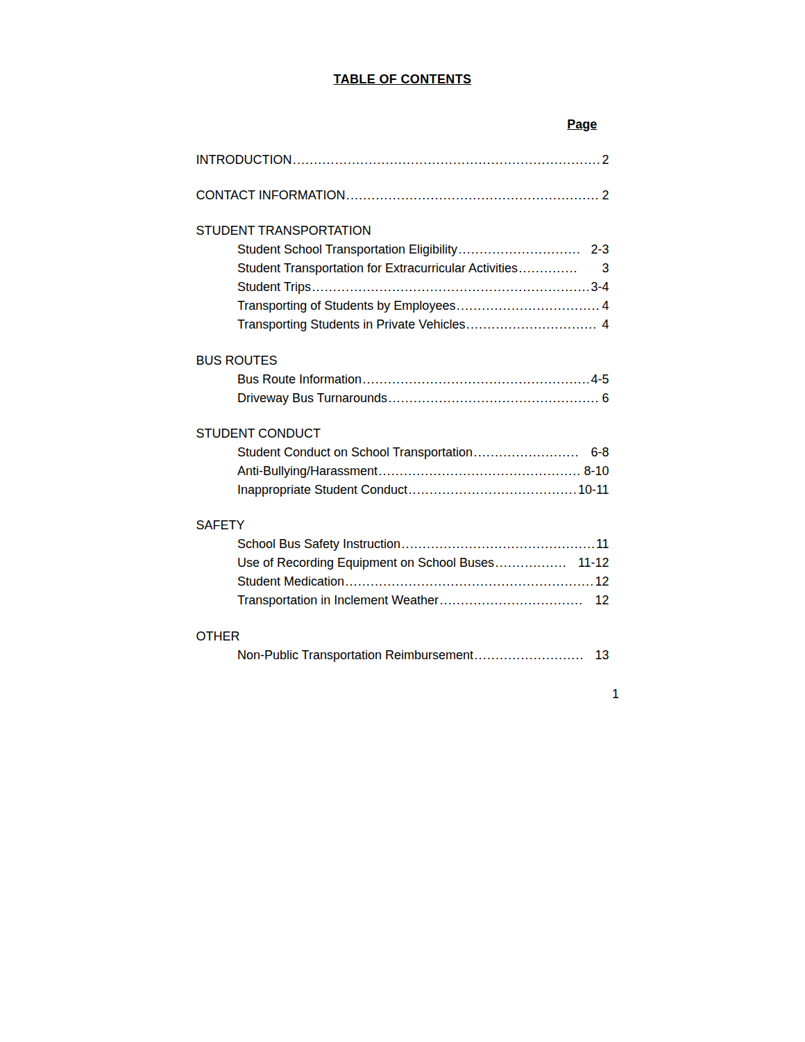TABLE OF CONTENTS
Page
INTRODUCTION ..................................................................................... 2
CONTACT INFORMATION ...................................................................... 2
STUDENT TRANSPORTATION
Student School Transportation Eligibility ............................. 2-3
Student Transportation for Extracurricular Activities .............. 3
Student Trips ........................................................................ 3-4
Transporting of Students by Employees .................................. 4
Transporting Students in Private Vehicles ............................... 4
BUS ROUTES
Bus Route Information .......................................................... 4-5
Driveway Bus Turnarounds ..................................................... 6
STUDENT CONDUCT
Student Conduct on School Transportation ......................... 6-8
Anti-Bullying/Harassment ................................................... 8-10
Inappropriate Student Conduct ........................................ 10-11
SAFETY
School Bus Safety Instruction ................................................ 11
Use of Recording Equipment on School Buses ................. 11-12
Student Medication ............................................................. 12
Transportation in Inclement Weather .................................. 12
OTHER
Non-Public Transportation Reimbursement .......................... 13
1